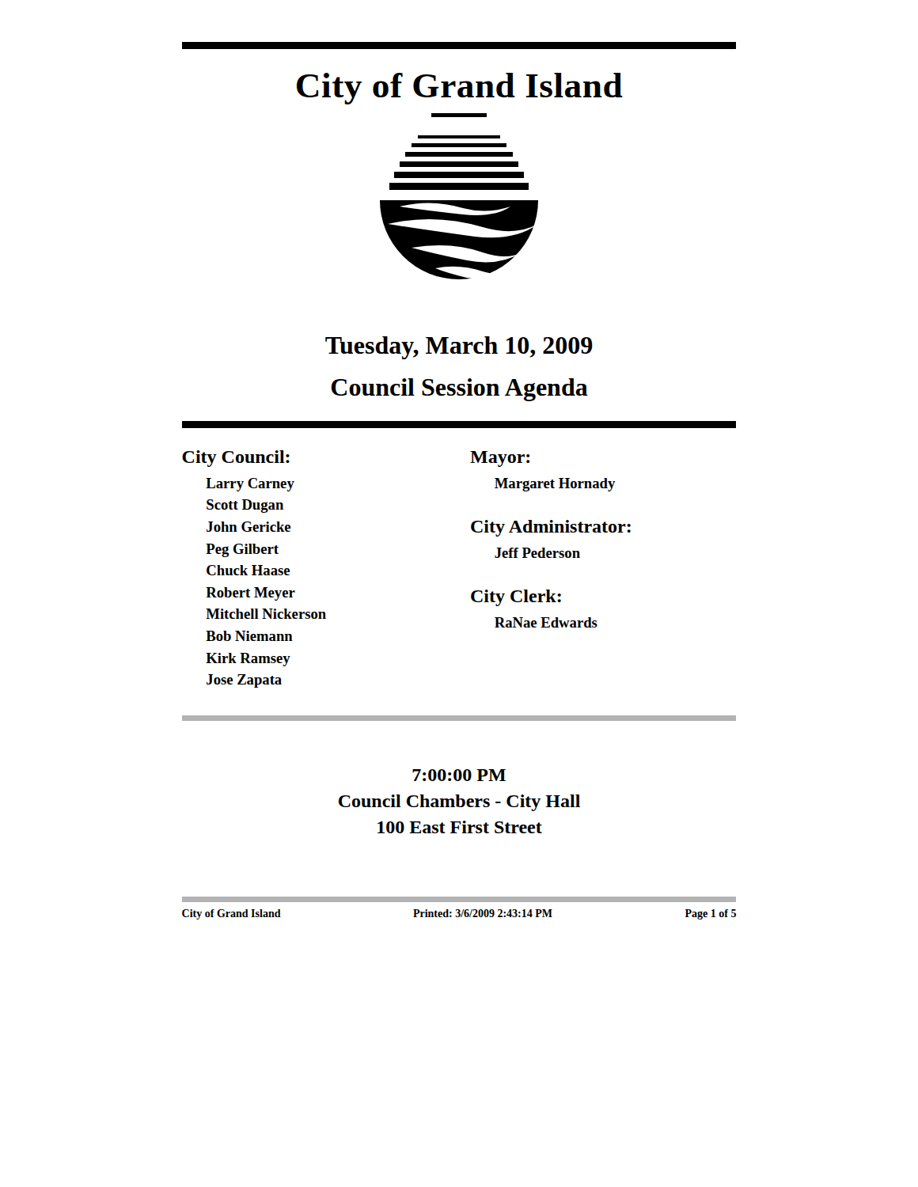City of Grand Island
Tuesday, March 10, 2009
Council Session Agenda
City Council:
Larry Carney
Scott Dugan
John Gericke
Peg Gilbert
Chuck Haase
Robert Meyer
Mitchell Nickerson
Bob Niemann
Kirk Ramsey
Jose Zapata
Mayor:
Margaret Hornady
City Administrator:
Jeff Pederson
City Clerk:
RaNae Edwards
7:00:00 PM
Council Chambers - City Hall
100 East First Street
City of Grand Island
Printed: 3/6/2009 2:43:14 PM
Page 1 of 5